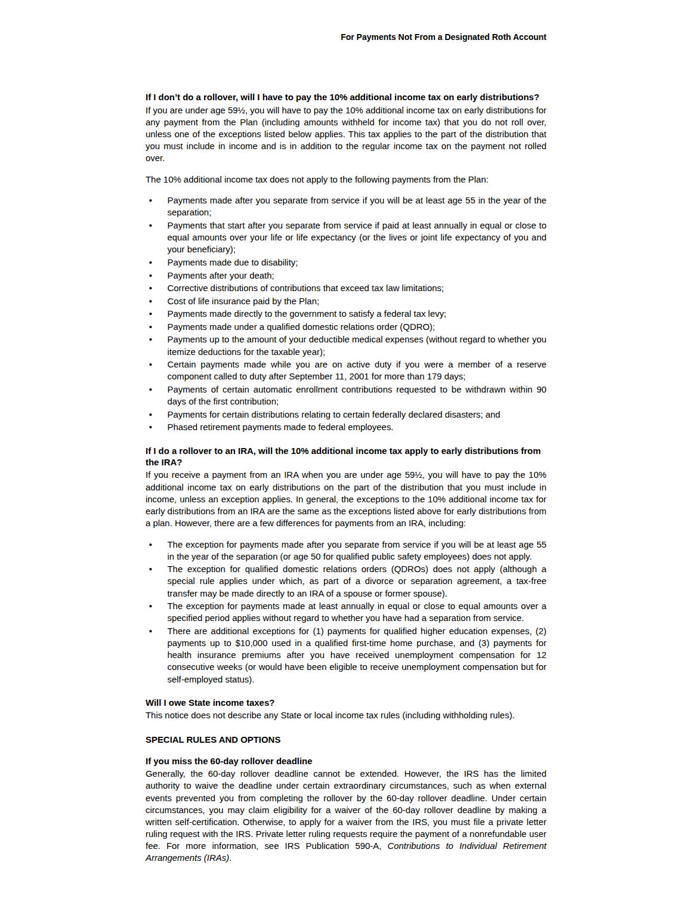For Payments Not From a Designated Roth Account
If I don’t do a rollover, will I have to pay the 10% additional income tax on early distributions?
If you are under age 59½, you will have to pay the 10% additional income tax on early distributions for any payment from the Plan (including amounts withheld for income tax) that you do not roll over, unless one of the exceptions listed below applies. This tax applies to the part of the distribution that you must include in income and is in addition to the regular income tax on the payment not rolled over.
The 10% additional income tax does not apply to the following payments from the Plan:
Payments made after you separate from service if you will be at least age 55 in the year of the separation;
Payments that start after you separate from service if paid at least annually in equal or close to equal amounts over your life or life expectancy (or the lives or joint life expectancy of you and your beneficiary);
Payments made due to disability;
Payments after your death;
Corrective distributions of contributions that exceed tax law limitations;
Cost of life insurance paid by the Plan;
Payments made directly to the government to satisfy a federal tax levy;
Payments made under a qualified domestic relations order (QDRO);
Payments up to the amount of your deductible medical expenses (without regard to whether you itemize deductions for the taxable year);
Certain payments made while you are on active duty if you were a member of a reserve component called to duty after September 11, 2001 for more than 179 days;
Payments of certain automatic enrollment contributions requested to be withdrawn within 90 days of the first contribution;
Payments for certain distributions relating to certain federally declared disasters; and
Phased retirement payments made to federal employees.
If I do a rollover to an IRA, will the 10% additional income tax apply to early distributions from the IRA?
If you receive a payment from an IRA when you are under age 59½, you will have to pay the 10% additional income tax on early distributions on the part of the distribution that you must include in income, unless an exception applies. In general, the exceptions to the 10% additional income tax for early distributions from an IRA are the same as the exceptions listed above for early distributions from a plan. However, there are a few differences for payments from an IRA, including:
The exception for payments made after you separate from service if you will be at least age 55 in the year of the separation (or age 50 for qualified public safety employees) does not apply.
The exception for qualified domestic relations orders (QDROs) does not apply (although a special rule applies under which, as part of a divorce or separation agreement, a tax-free transfer may be made directly to an IRA of a spouse or former spouse).
The exception for payments made at least annually in equal or close to equal amounts over a specified period applies without regard to whether you have had a separation from service.
There are additional exceptions for (1) payments for qualified higher education expenses, (2) payments up to $10,000 used in a qualified first-time home purchase, and (3) payments for health insurance premiums after you have received unemployment compensation for 12 consecutive weeks (or would have been eligible to receive unemployment compensation but for self-employed status).
Will I owe State income taxes?
This notice does not describe any State or local income tax rules (including withholding rules).
SPECIAL RULES AND OPTIONS
If you miss the 60-day rollover deadline
Generally, the 60-day rollover deadline cannot be extended. However, the IRS has the limited authority to waive the deadline under certain extraordinary circumstances, such as when external events prevented you from completing the rollover by the 60-day rollover deadline. Under certain circumstances, you may claim eligibility for a waiver of the 60-day rollover deadline by making a written self-certification. Otherwise, to apply for a waiver from the IRS, you must file a private letter ruling request with the IRS. Private letter ruling requests require the payment of a nonrefundable user fee. For more information, see IRS Publication 590-A, Contributions to Individual Retirement Arrangements (IRAs).